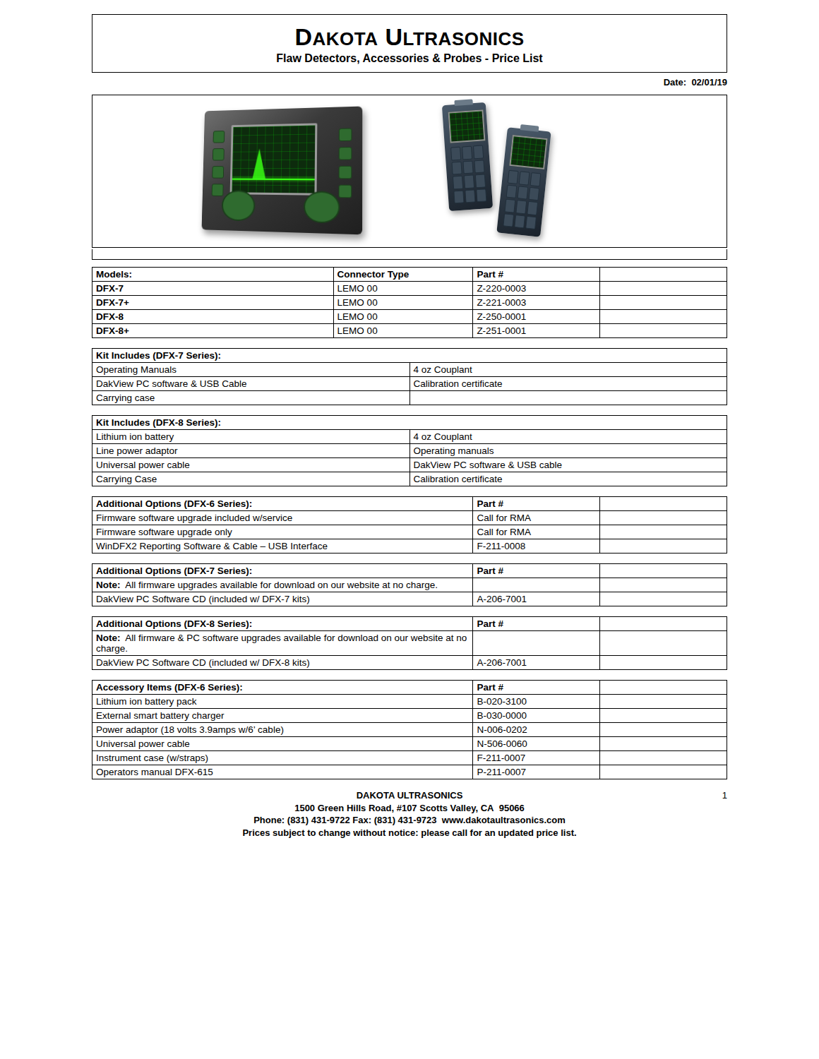DAKOTA ULTRASONICS
Flaw Detectors, Accessories & Probes - Price List
Date: 02/01/19
| Models: | Connector Type | Part # | |
| DFX-7 | LEMO 00 | Z-220-0003 | |
| DFX-7+ | LEMO 00 | Z-221-0003 | |
| DFX-8 | LEMO 00 | Z-250-0001 | |
| DFX-8+ | LEMO 00 | Z-251-0001 | |
| Kit Includes (DFX-7 Series): |
| Operating Manuals | 4 oz Couplant |
| DakView PC software & USB Cable | Calibration certificate |
| Carrying case | |
| Kit Includes (DFX-8 Series): |
| Lithium ion battery | 4 oz Couplant |
| Line power adaptor | Operating manuals |
| Universal power cable | DakView PC software & USB cable |
| Carrying Case | Calibration certificate |
| Additional Options (DFX-6 Series): | Part # | |
| Firmware software upgrade included w/service | Call for RMA | |
| Firmware software upgrade only | Call for RMA | |
| WinDFX2 Reporting Software & Cable – USB Interface | F-211-0008 | |
| Additional Options (DFX-7 Series): | Part # | |
| Note: All firmware upgrades available for download on our website at no charge. | | |
| DakView PC Software CD (included w/ DFX-7 kits) | A-206-7001 | |
| Additional Options (DFX-8 Series): | Part # | |
| Note: All firmware & PC software upgrades available for download on our website at no charge. | | |
| DakView PC Software CD (included w/ DFX-8 kits) | A-206-7001 | |
| Accessory Items (DFX-6 Series): | Part # | |
| Lithium ion battery pack | B-020-3100 | |
| External smart battery charger | B-030-0000 | |
| Power adaptor (18 volts 3.9amps w/6’ cable) | N-006-0202 | |
| Universal power cable | N-506-0060 | |
| Instrument case (w/straps) | F-211-0007 | |
| Operators manual DFX-615 | P-211-0007 | |
1 DAKOTA ULTRASONICS
1500 Green Hills Road, #107 Scotts Valley, CA 95066
Phone: (831) 431-9722 Fax: (831) 431-9723 www.dakotaultrasonics.com
Prices subject to change without notice: please call for an updated price list.